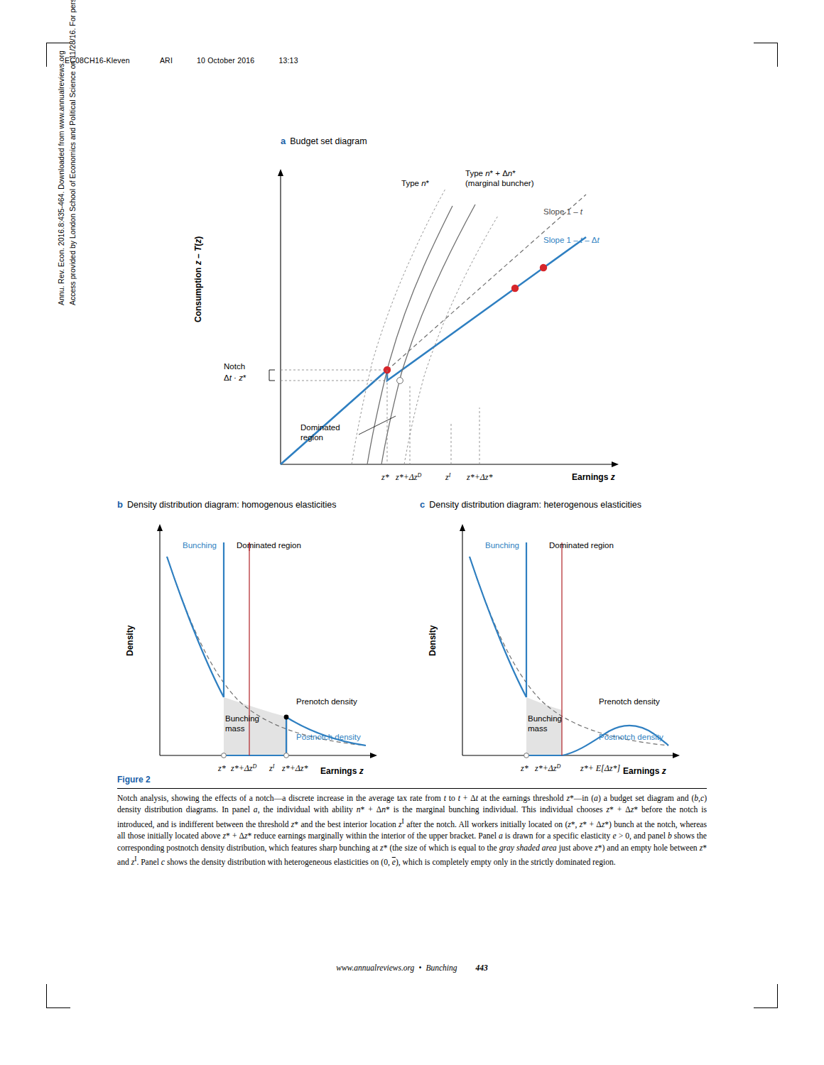EC08CH16-Kleven ARI 10 October 201613:13
Annu. Rev. Econ. 2016.8:435-464. Downloaded from www.annualreviews.org Access provided by London School of Economics and Political Science on 11/28/16. For personal use only.
a Budget set diagram
Notch Δt · z* Dominated region Slope 1 – t Slope 1 – t – Δt Type n* Type n* + Δn* (marginal buncher) Consumption z – T(z) Earnings z z* z*+ΔzD zI z*+Δz*
b Density distribution diagram: homogenous elasticities
Bunching Dominated region Bunching mass Prenotch density Postnotch density Density Earnings z z* z*+ΔzD zI z*+Δz*
c Density distribution diagram: heterogenous elasticities
Bunching Dominated region Bunching mass Prenotch density Postnotch density Density Earnings z z* z*+ΔzD z*+ E[Δz*]
Figure 2
Notch analysis, showing the effects of a notch—a discrete increase in the average tax rate from t to t + Δt at the earnings threshold z*—in (a) a budget set diagram and (b,c) density distribution diagrams. In panel a, the individual with ability n* + Δn* is the marginal bunching individual. This individual chooses z* + Δz* before the notch is introduced, and is indifferent between the threshold z* and the best interior location zI after the notch. All workers initially located on (z*, z* + Δz*) bunch at the notch, whereas all those initially located above z* + Δz* reduce earnings marginally within the interior of the upper bracket. Panel a is drawn for a specific elasticity e > 0, and panel b shows the corresponding postnotch density distribution, which features sharp bunching at z* (the size of which is equal to the gray shaded area just above z*) and an empty hole between z* and zI. Panel c shows the density distribution with heterogeneous elasticities on (0, e), which is completely empty only in the strictly dominated region.
www.annualreviews.org•Bunching 443